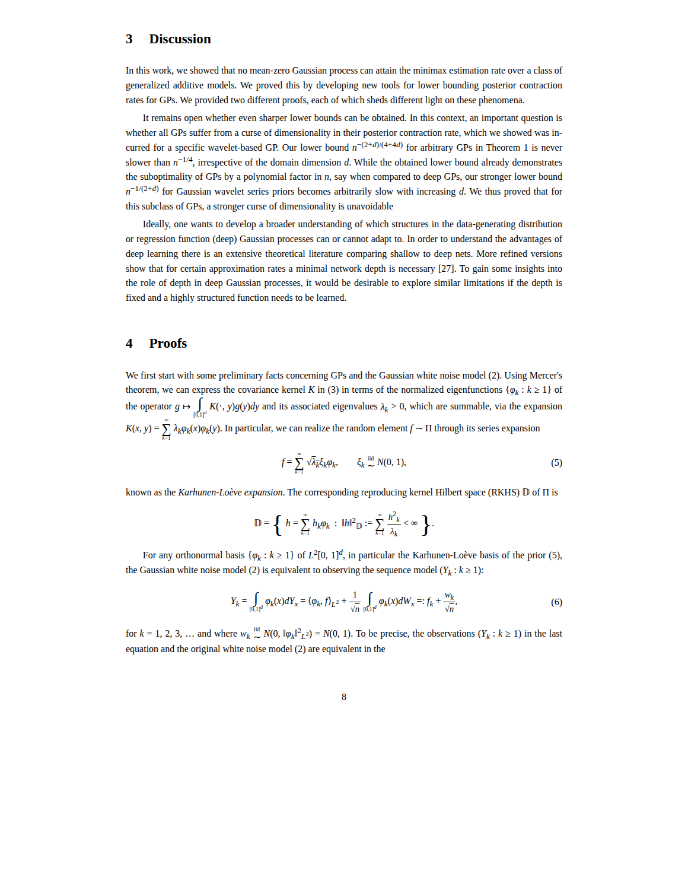3 Discussion
In this work, we showed that no mean-zero Gaussian process can attain the minimax estimation rate over a class of generalized additive models. We proved this by developing new tools for lower bounding posterior contraction rates for GPs. We provided two different proofs, each of which sheds different light on these phenomena.
It remains open whether even sharper lower bounds can be obtained. In this context, an important question is whether all GPs suffer from a curse of dimensionality in their posterior contraction rate, which we showed was incurred for a specific wavelet-based GP. Our lower bound n−(2+d)/(4+4d) for arbitrary GPs in Theorem 1 is never slower than n−1/4, irrespective of the domain dimension d. While the obtained lower bound already demonstrates the suboptimality of GPs by a polynomial factor in n, say when compared to deep GPs, our stronger lower bound n−1/(2+d) for Gaussian wavelet series priors becomes arbitrarily slow with increasing d. We thus proved that for this subclass of GPs, a stronger curse of dimensionality is unavoidable
Ideally, one wants to develop a broader understanding of which structures in the data-generating distribution or regression function (deep) Gaussian processes can or cannot adapt to. In order to understand the advantages of deep learning there is an extensive theoretical literature comparing shallow to deep nets. More refined versions show that for certain approximation rates a minimal network depth is necessary [27]. To gain some insights into the role of depth in deep Gaussian processes, it would be desirable to explore similar limitations if the depth is fixed and a highly structured function needs to be learned.
4 Proofs
We first start with some preliminary facts concerning GPs and the Gaussian white noise model (2). Using Mercer's theorem, we can express the covariance kernel K in (3) in terms of the normalized eigenfunctions {φk : k ≥ 1} of the operator g ↦ ∫[0,1]d K(·, y)g(y)dy and its associated eigenvalues λk > 0, which are summable, via the expansion K(x, y) = ∞∑k=1 λkφk(x)φk(y). In particular, we can realize the random element f ∼ Π through its series expansion
f = ∞∑k=1 √λk ξkφk, ξk iid∼ N(0, 1), (5)
known as the Karhunen-Loève expansion. The corresponding reproducing kernel Hilbert space (RKHS) 𝔻 of Π is
𝔻 = { h = ∞∑k=1 hkφk : ‖h‖2𝔻 := ∞∑k=1 h2k λk < ∞ }.
For any orthonormal basis {φk : k ≥ 1} of L2[0, 1]d, in particular the Karhunen-Loève basis of the prior (5), the Gaussian white noise model (2) is equivalent to observing the sequence model (Yk : k ≥ 1):
Yk = ∫[0,1]d φk(x)dYx = ⟨φk, f⟩L2 + 1√n ∫[0,1]d φk(x)dWx =: fk + wk√n, (6)
for k = 1, 2, 3, … and where wk iid∼ N(0, ‖φk‖2L2) = N(0, 1). To be precise, the observations (Yk : k ≥ 1) in the last equation and the original white noise model (2) are equivalent in the
8